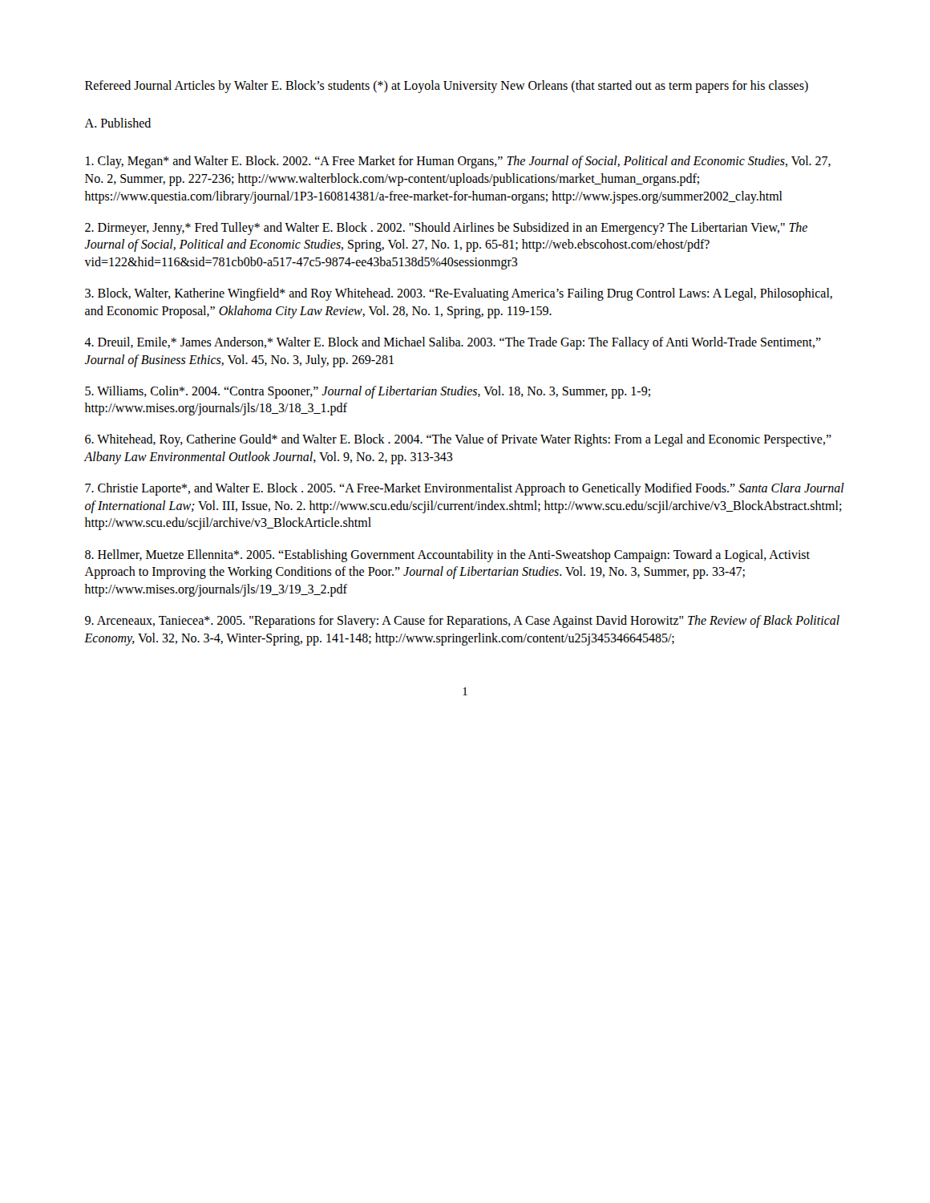Refereed Journal Articles by Walter E. Block’s students (*) at Loyola University New Orleans (that started out as term papers for his classes)
A. Published
1. Clay, Megan* and Walter E. Block. 2002. “A Free Market for Human Organs,” The Journal of Social, Political and Economic Studies, Vol. 27, No. 2, Summer, pp. 227-236; http://www.walterblock.com/wp-content/uploads/publications/market_human_organs.pdf; https://www.questia.com/library/journal/1P3-160814381/a-free-market-for-human-organs; http://www.jspes.org/summer2002_clay.html
2. Dirmeyer, Jenny,* Fred Tulley* and Walter E. Block . 2002. "Should Airlines be Subsidized in an Emergency? The Libertarian View," The Journal of Social, Political and Economic Studies, Spring, Vol. 27, No. 1, pp. 65-81; http://web.ebscohost.com/ehost/pdf?vid=122&hid=116&sid=781cb0b0-a517-47c5-9874-ee43ba5138d5%40sessionmgr3
3. Block, Walter, Katherine Wingfield* and Roy Whitehead. 2003. “Re-Evaluating America’s Failing Drug Control Laws: A Legal, Philosophical, and Economic Proposal,” Oklahoma City Law Review, Vol. 28, No. 1, Spring, pp. 119-159.
4. Dreuil, Emile,* James Anderson,* Walter E. Block and Michael Saliba. 2003. “The Trade Gap: The Fallacy of Anti World-Trade Sentiment,” Journal of Business Ethics, Vol. 45, No. 3, July, pp. 269-281
5. Williams, Colin*. 2004. “Contra Spooner,” Journal of Libertarian Studies, Vol. 18, No. 3, Summer, pp. 1-9; http://www.mises.org/journals/jls/18_3/18_3_1.pdf
6. Whitehead, Roy, Catherine Gould* and Walter E. Block . 2004. “The Value of Private Water Rights: From a Legal and Economic Perspective,” Albany Law Environmental Outlook Journal, Vol. 9, No. 2, pp. 313-343
7. Christie Laporte*, and Walter E. Block . 2005. “A Free-Market Environmentalist Approach to Genetically Modified Foods.” Santa Clara Journal of International Law; Vol. III, Issue, No. 2. http://www.scu.edu/scjil/current/index.shtml; http://www.scu.edu/scjil/archive/v3_BlockAbstract.shtml; http://www.scu.edu/scjil/archive/v3_BlockArticle.shtml
8. Hellmer, Muetze Ellennita*. 2005. “Establishing Government Accountability in the Anti-Sweatshop Campaign: Toward a Logical, Activist Approach to Improving the Working Conditions of the Poor.” Journal of Libertarian Studies. Vol. 19, No. 3, Summer, pp. 33-47; http://www.mises.org/journals/jls/19_3/19_3_2.pdf
9. Arceneaux, Taniecea*. 2005. "Reparations for Slavery: A Cause for Reparations, A Case Against David Horowitz" The Review of Black Political Economy, Vol. 32, No. 3-4, Winter-Spring, pp. 141-148; http://www.springerlink.com/content/u25j345346645485/;
1